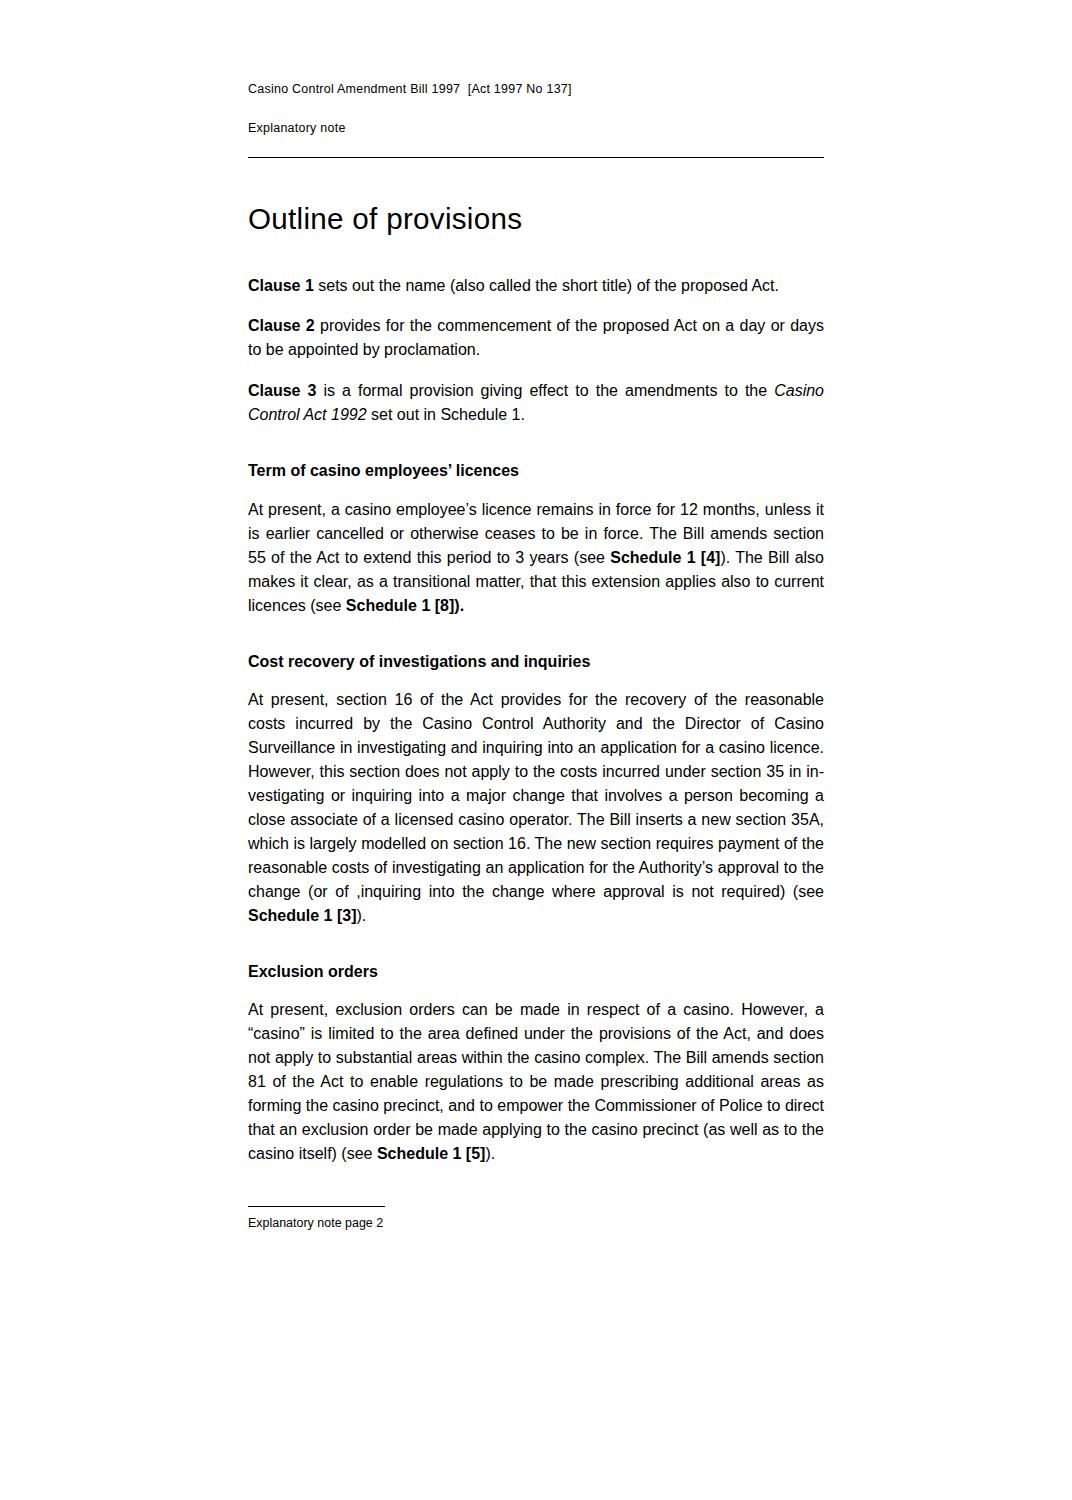Casino Control Amendment Bill 1997 [Act 1997 No 137]
Explanatory note
Outline of provisions
Clause 1 sets out the name (also called the short title) of the proposed Act.
Clause 2 provides for the commencement of the proposed Act on a day or days to be appointed by proclamation.
Clause 3 is a formal provision giving effect to the amendments to the Casino Control Act 1992 set out in Schedule 1.
Term of casino employees’ licences
At present, a casino employee’s licence remains in force for 12 months, unless it is earlier cancelled or otherwise ceases to be in force. The Bill amends section 55 of the Act to extend this period to 3 years (see Schedule 1 [4]). The Bill also makes it clear, as a transitional matter, that this extension applies also to current licences (see Schedule 1 [8]).
Cost recovery of investigations and inquiries
At present, section 16 of the Act provides for the recovery of the reasonable costs incurred by the Casino Control Authority and the Director of Casino Surveillance in investigating and inquiring into an application for a casino licence. However, this section does not apply to the costs incurred under section 35 in investigating or inquiring into a major change that involves a person becoming a close associate of a licensed casino operator. The Bill inserts a new section 35A, which is largely modelled on section 16. The new section requires payment of the reasonable costs of investigating an application for the Authority’s approval to the change (or of ,inquiring into the change where approval is not required) (see Schedule 1 [3]).
Exclusion orders
At present, exclusion orders can be made in respect of a casino. However, a “casino” is limited to the area defined under the provisions of the Act, and does not apply to substantial areas within the casino complex. The Bill amends section 81 of the Act to enable regulations to be made prescribing additional areas as forming the casino precinct, and to empower the Commissioner of Police to direct that an exclusion order be made applying to the casino precinct (as well as to the casino itself) (see Schedule 1 [5]).
Explanatory note page 2